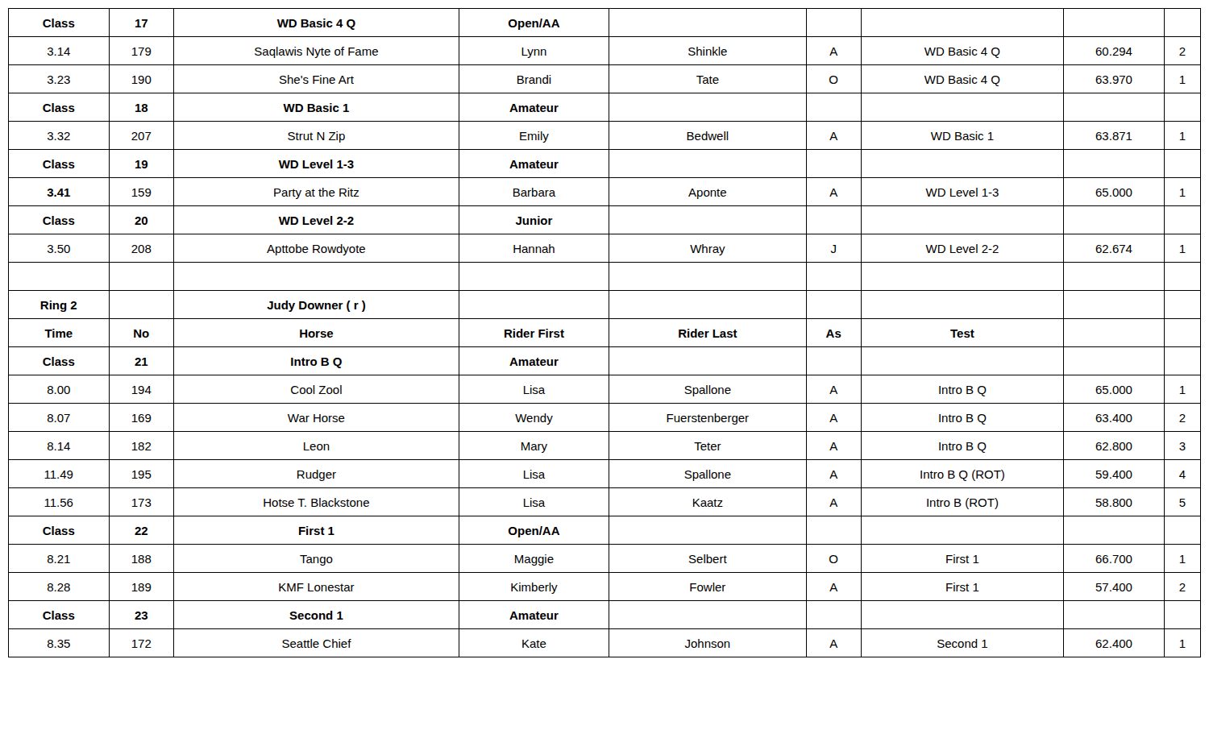| Class | 17 | WD Basic 4 Q | Open/AA | | | | | |
| 3.14 | 179 | Saqlawis Nyte of Fame | Lynn | Shinkle | A | WD Basic 4 Q | 60.294 | 2 |
| 3.23 | 190 | She's Fine Art | Brandi | Tate | O | WD Basic 4 Q | 63.970 | 1 |
| Class | 18 | WD Basic 1 | Amateur | | | | | |
| 3.32 | 207 | Strut N Zip | Emily | Bedwell | A | WD Basic 1 | 63.871 | 1 |
| Class | 19 | WD Level 1-3 | Amateur | | | | | |
| 3.41 | 159 | Party at the Ritz | Barbara | Aponte | A | WD Level 1-3 | 65.000 | 1 |
| Class | 20 | WD Level 2-2 | Junior | | | | | |
| 3.50 | 208 | Apttobe Rowdyote | Hannah | Whray | J | WD Level 2-2 | 62.674 | 1 |
| Ring 2 | | Judy Downer ( r ) | | | | | | |
| Time | No | Horse | Rider First | Rider Last | As | Test | | |
| Class | 21 | Intro B Q | Amateur | | | | | |
| 8.00 | 194 | Cool Zool | Lisa | Spallone | A | Intro B Q | 65.000 | 1 |
| 8.07 | 169 | War Horse | Wendy | Fuerstenberger | A | Intro B Q | 63.400 | 2 |
| 8.14 | 182 | Leon | Mary | Teter | A | Intro B Q | 62.800 | 3 |
| 11.49 | 195 | Rudger | Lisa | Spallone | A | Intro B Q (ROT) | 59.400 | 4 |
| 11.56 | 173 | Hotse T. Blackstone | Lisa | Kaatz | A | Intro B (ROT) | 58.800 | 5 |
| Class | 22 | First 1 | Open/AA | | | | | |
| 8.21 | 188 | Tango | Maggie | Selbert | O | First 1 | 66.700 | 1 |
| 8.28 | 189 | KMF Lonestar | Kimberly | Fowler | A | First 1 | 57.400 | 2 |
| Class | 23 | Second 1 | Amateur | | | | | |
| 8.35 | 172 | Seattle Chief | Kate | Johnson | A | Second 1 | 62.400 | 1 |